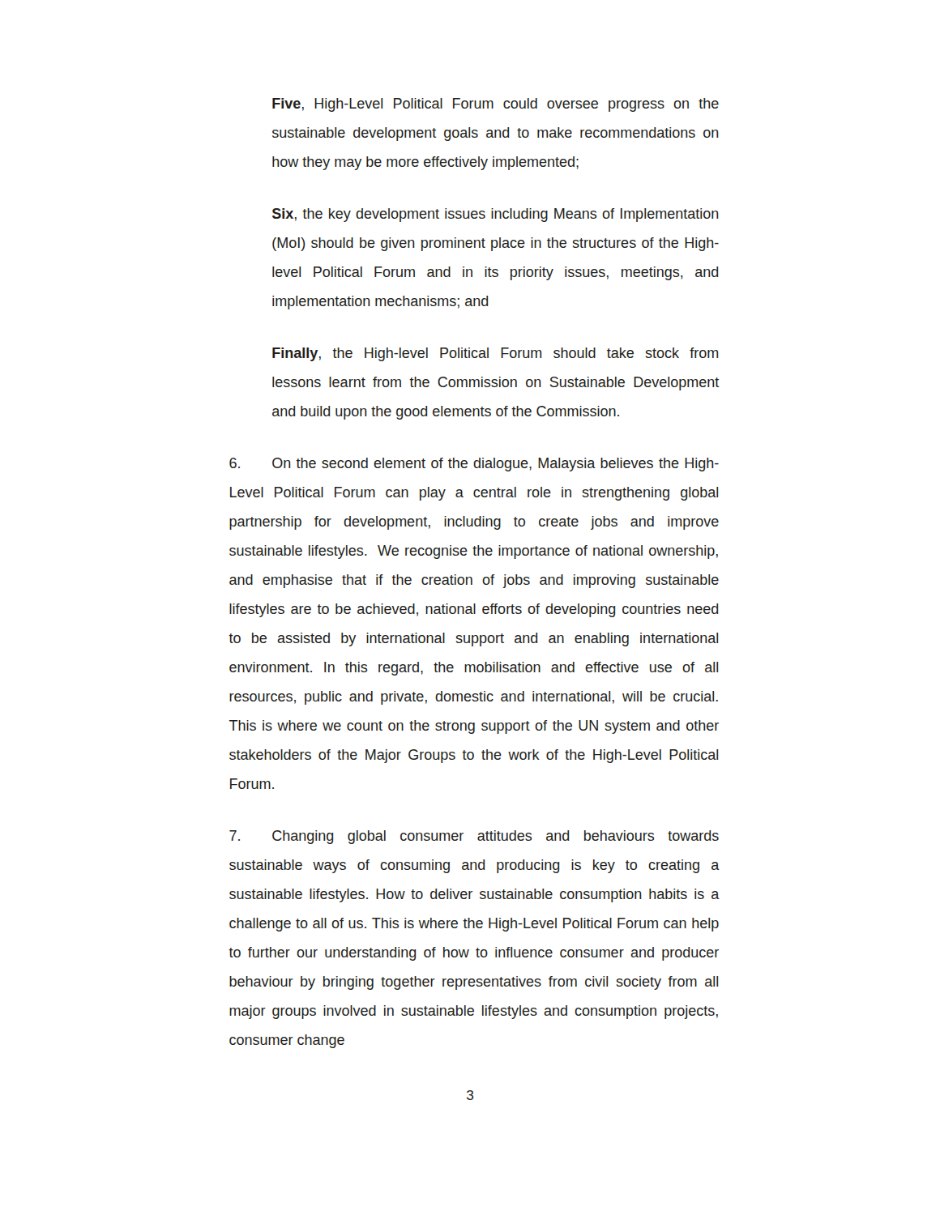Five, High-Level Political Forum could oversee progress on the sustainable development goals and to make recommendations on how they may be more effectively implemented;
Six, the key development issues including Means of Implementation (MoI) should be given prominent place in the structures of the High-level Political Forum and in its priority issues, meetings, and implementation mechanisms; and
Finally, the High-level Political Forum should take stock from lessons learnt from the Commission on Sustainable Development and build upon the good elements of the Commission.
6. On the second element of the dialogue, Malaysia believes the High-Level Political Forum can play a central role in strengthening global partnership for development, including to create jobs and improve sustainable lifestyles. We recognise the importance of national ownership, and emphasise that if the creation of jobs and improving sustainable lifestyles are to be achieved, national efforts of developing countries need to be assisted by international support and an enabling international environment. In this regard, the mobilisation and effective use of all resources, public and private, domestic and international, will be crucial. This is where we count on the strong support of the UN system and other stakeholders of the Major Groups to the work of the High-Level Political Forum.
7. Changing global consumer attitudes and behaviours towards sustainable ways of consuming and producing is key to creating a sustainable lifestyles. How to deliver sustainable consumption habits is a challenge to all of us. This is where the High-Level Political Forum can help to further our understanding of how to influence consumer and producer behaviour by bringing together representatives from civil society from all major groups involved in sustainable lifestyles and consumption projects, consumer change
3